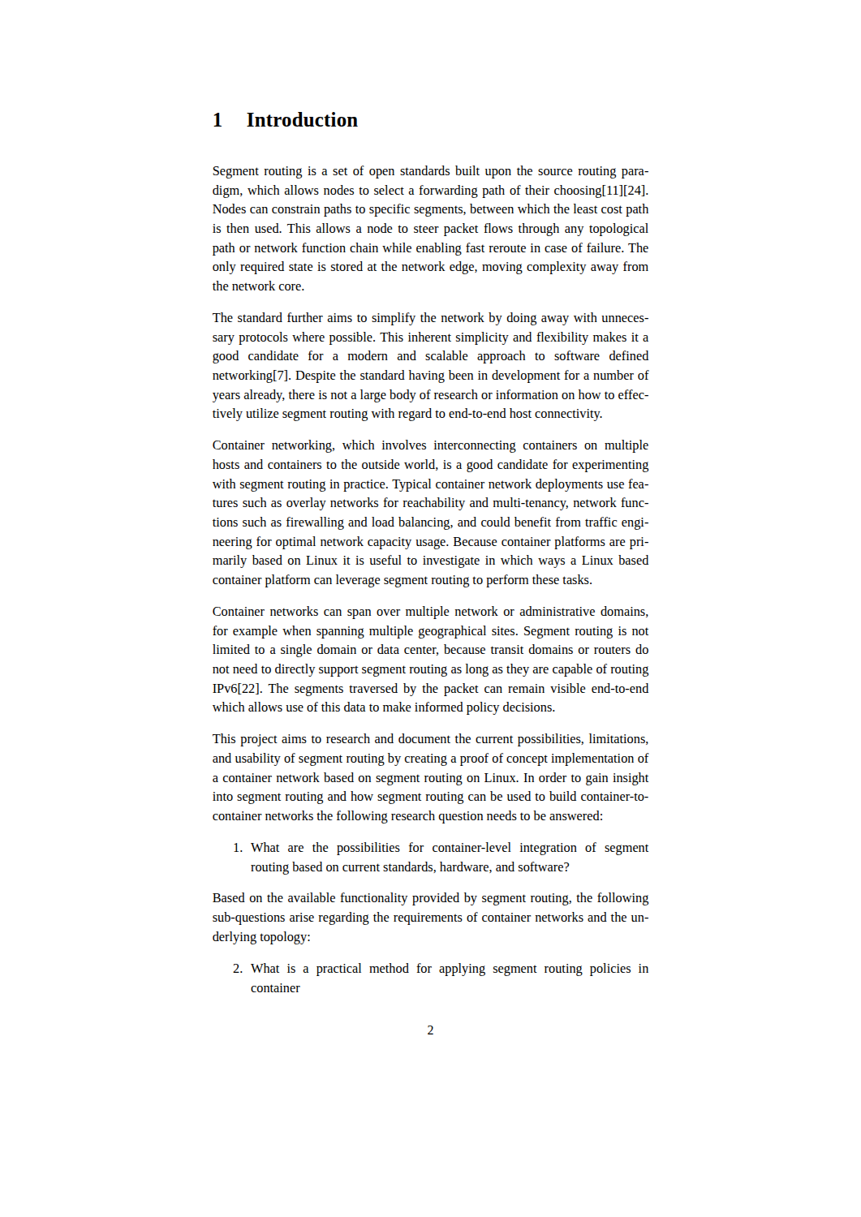1 Introduction
Segment routing is a set of open standards built upon the source routing paradigm, which allows nodes to select a forwarding path of their choosing[11][24]. Nodes can constrain paths to specific segments, between which the least cost path is then used. This allows a node to steer packet flows through any topological path or network function chain while enabling fast reroute in case of failure. The only required state is stored at the network edge, moving complexity away from the network core.
The standard further aims to simplify the network by doing away with unnecessary protocols where possible. This inherent simplicity and flexibility makes it a good candidate for a modern and scalable approach to software defined networking[7]. Despite the standard having been in development for a number of years already, there is not a large body of research or information on how to effectively utilize segment routing with regard to end-to-end host connectivity.
Container networking, which involves interconnecting containers on multiple hosts and containers to the outside world, is a good candidate for experimenting with segment routing in practice. Typical container network deployments use features such as overlay networks for reachability and multi-tenancy, network functions such as firewalling and load balancing, and could benefit from traffic engineering for optimal network capacity usage. Because container platforms are primarily based on Linux it is useful to investigate in which ways a Linux based container platform can leverage segment routing to perform these tasks.
Container networks can span over multiple network or administrative domains, for example when spanning multiple geographical sites. Segment routing is not limited to a single domain or data center, because transit domains or routers do not need to directly support segment routing as long as they are capable of routing IPv6[22]. The segments traversed by the packet can remain visible end-to-end which allows use of this data to make informed policy decisions.
This project aims to research and document the current possibilities, limitations, and usability of segment routing by creating a proof of concept implementation of a container network based on segment routing on Linux. In order to gain insight into segment routing and how segment routing can be used to build container-to-container networks the following research question needs to be answered:
What are the possibilities for container-level integration of segment routing based on current standards, hardware, and software?
Based on the available functionality provided by segment routing, the following sub-questions arise regarding the requirements of container networks and the underlying topology:
What is a practical method for applying segment routing policies in container
2